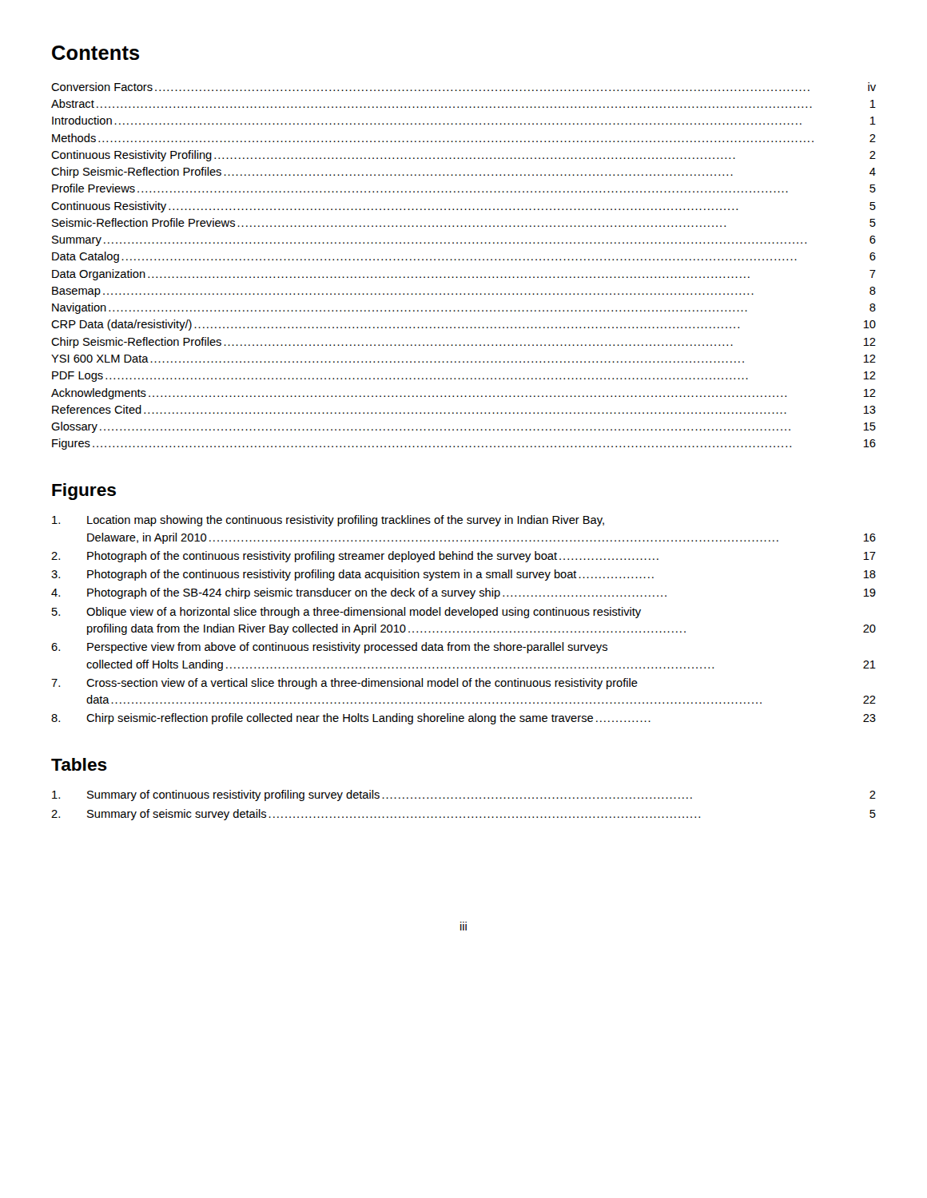Contents
Conversion Factors .................................................................................................................................................................. iv
Abstract ................................................................................................................................................................................. 1
Introduction .......................................................................................................................................................................... 1
Methods ................................................................................................................................................................................. 2
Continuous Resistivity Profiling ................................................................................................................................. 2
Chirp Seismic-Reflection Profiles .............................................................................................................................. 4
Profile Previews ................................................................................................................................................................. 5
Continuous Resistivity ............................................................................................................................................. 5
Seismic-Reflection Profile Previews ......................................................................................................................... 5
Summary .............................................................................................................................................................................. 6
Data Catalog ....................................................................................................................................................................... 6
Data Organization ..................................................................................................................................................... 7
Basemap ................................................................................................................................................................. 8
Navigation .............................................................................................................................................................. 8
CRP Data (data/resistivity/) ....................................................................................................................................... 10
Chirp Seismic-Reflection Profiles .............................................................................................................................. 12
YSI 600 XLM Data ................................................................................................................................................... 12
PDF Logs ............................................................................................................................................................... 12
Acknowledgments .............................................................................................................................................................. 12
References Cited ............................................................................................................................................................... 13
Glossary ........................................................................................................................................................................... 15
Figures ............................................................................................................................................................................. 16
Figures
1. Location map showing the continuous resistivity profiling tracklines of the survey in Indian River Bay, Delaware, in April 2010 ............................................................................................................................................. 16
2. Photograph of the continuous resistivity profiling streamer deployed behind the survey boat ......................... 17
3. Photograph of the continuous resistivity profiling data acquisition system in a small survey boat ................... 18
4. Photograph of the SB-424 chirp seismic transducer on the deck of a survey ship ......................................... 19
5. Oblique view of a horizontal slice through a three-dimensional model developed using continuous resistivity profiling data from the Indian River Bay collected in April 2010 ..................................................................... 20
6. Perspective view from above of continuous resistivity processed data from the shore-parallel surveys collected off Holts Landing ......................................................................................................................... 21
7. Cross-section view of a vertical slice through a three-dimensional model of the continuous resistivity profile data ................................................................................................................................................................. 22
8. Chirp seismic-reflection profile collected near the Holts Landing shoreline along the same traverse .............. 23
Tables
1. Summary of continuous resistivity profiling survey details ............................................................................. 2
2. Summary of seismic survey details ........................................................................................................... 5
iii